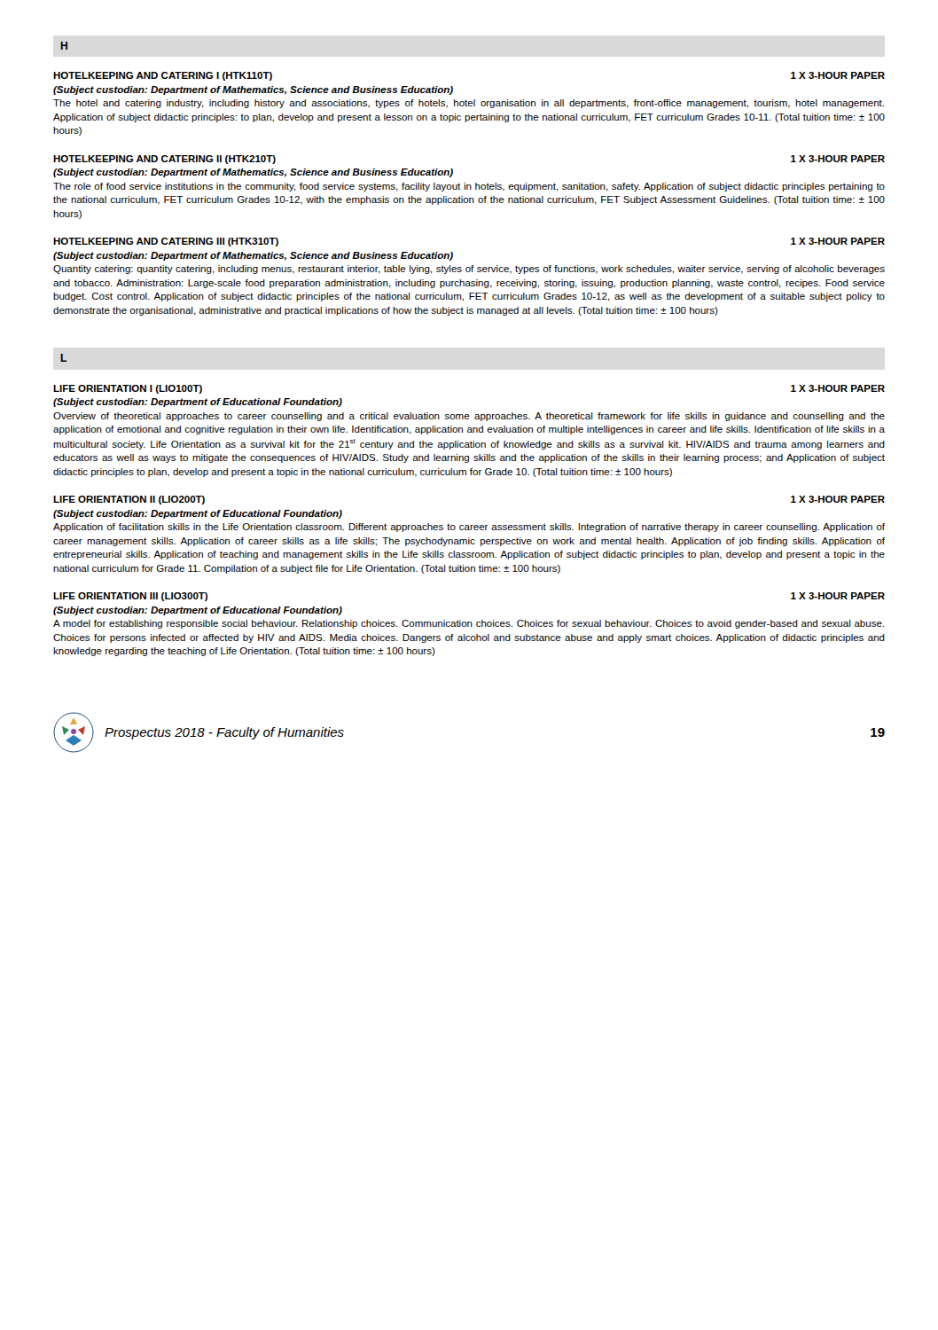H
HOTELKEEPING AND CATERING I (HTK110T) 1 X 3-HOUR PAPER
(Subject custodian: Department of Mathematics, Science and Business Education)
The hotel and catering industry, including history and associations, types of hotels, hotel organisation in all departments, front-office management, tourism, hotel management. Application of subject didactic principles: to plan, develop and present a lesson on a topic pertaining to the national curriculum, FET curriculum Grades 10-11. (Total tuition time: ± 100 hours)
HOTELKEEPING AND CATERING II (HTK210T) 1 X 3-HOUR PAPER
(Subject custodian: Department of Mathematics, Science and Business Education)
The role of food service institutions in the community, food service systems, facility layout in hotels, equipment, sanitation, safety. Application of subject didactic principles pertaining to the national curriculum, FET curriculum Grades 10-12, with the emphasis on the application of the national curriculum, FET Subject Assessment Guidelines. (Total tuition time: ± 100 hours)
HOTELKEEPING AND CATERING III (HTK310T) 1 X 3-HOUR PAPER
(Subject custodian: Department of Mathematics, Science and Business Education)
Quantity catering: quantity catering, including menus, restaurant interior, table lying, styles of service, types of functions, work schedules, waiter service, serving of alcoholic beverages and tobacco. Administration: Large-scale food preparation administration, including purchasing, receiving, storing, issuing, production planning, waste control, recipes. Food service budget. Cost control. Application of subject didactic principles of the national curriculum, FET curriculum Grades 10-12, as well as the development of a suitable subject policy to demonstrate the organisational, administrative and practical implications of how the subject is managed at all levels. (Total tuition time: ± 100 hours)
L
LIFE ORIENTATION I (LIO100T) 1 X 3-HOUR PAPER
(Subject custodian: Department of Educational Foundation)
Overview of theoretical approaches to career counselling and a critical evaluation some approaches. A theoretical framework for life skills in guidance and counselling and the application of emotional and cognitive regulation in their own life. Identification, application and evaluation of multiple intelligences in career and life skills. Identification of life skills in a multicultural society. Life Orientation as a survival kit for the 21st century and the application of knowledge and skills as a survival kit. HIV/AIDS and trauma among learners and educators as well as ways to mitigate the consequences of HIV/AIDS. Study and learning skills and the application of the skills in their learning process; and Application of subject didactic principles to plan, develop and present a topic in the national curriculum, curriculum for Grade 10. (Total tuition time: ± 100 hours)
LIFE ORIENTATION II (LIO200T) 1 X 3-HOUR PAPER
(Subject custodian: Department of Educational Foundation)
Application of facilitation skills in the Life Orientation classroom. Different approaches to career assessment skills. Integration of narrative therapy in career counselling. Application of career management skills. Application of career skills as a life skills; The psychodynamic perspective on work and mental health. Application of job finding skills. Application of entrepreneurial skills. Application of teaching and management skills in the Life skills classroom. Application of subject didactic principles to plan, develop and present a topic in the national curriculum for Grade 11. Compilation of a subject file for Life Orientation. (Total tuition time: ± 100 hours)
LIFE ORIENTATION III (LIO300T) 1 X 3-HOUR PAPER
(Subject custodian: Department of Educational Foundation)
A model for establishing responsible social behaviour. Relationship choices. Communication choices. Choices for sexual behaviour. Choices to avoid gender-based and sexual abuse. Choices for persons infected or affected by HIV and AIDS. Media choices. Dangers of alcohol and substance abuse and apply smart choices. Application of didactic principles and knowledge regarding the teaching of Life Orientation. (Total tuition time: ± 100 hours)
Prospectus 2018 - Faculty of Humanities
19